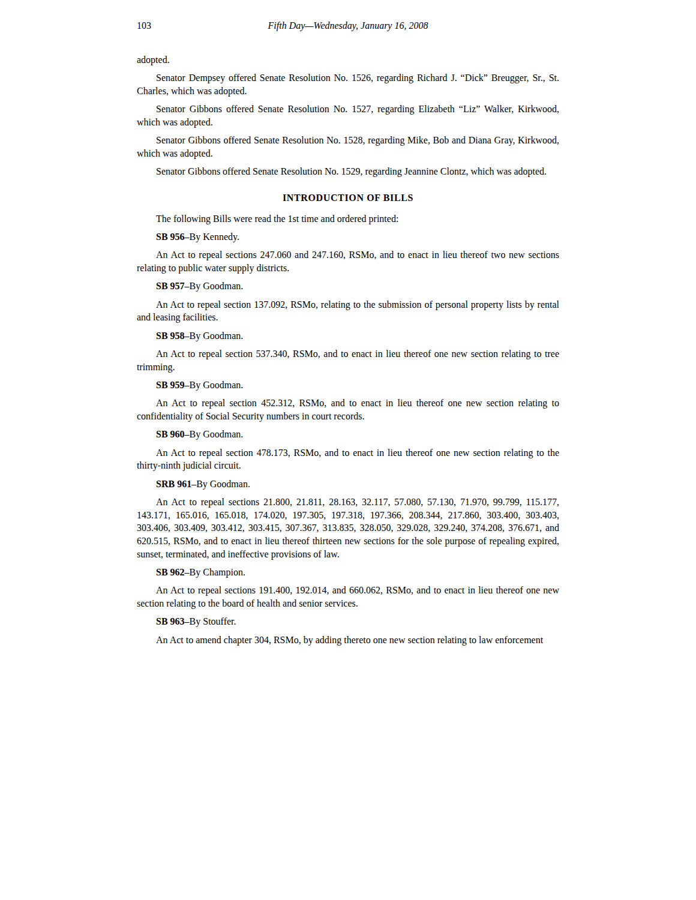103
Fifth Day—Wednesday, January 16, 2008
adopted.
Senator Dempsey offered Senate Resolution No. 1526, regarding Richard J. “Dick” Breugger, Sr., St. Charles, which was adopted.
Senator Gibbons offered Senate Resolution No. 1527, regarding Elizabeth “Liz” Walker, Kirkwood, which was adopted.
Senator Gibbons offered Senate Resolution No. 1528, regarding Mike, Bob and Diana Gray, Kirkwood, which was adopted.
Senator Gibbons offered Senate Resolution No. 1529, regarding Jeannine Clontz, which was adopted.
INTRODUCTION OF BILLS
The following Bills were read the 1st time and ordered printed:
SB 956–By Kennedy.
An Act to repeal sections 247.060 and 247.160, RSMo, and to enact in lieu thereof two new sections relating to public water supply districts.
SB 957–By Goodman.
An Act to repeal section 137.092, RSMo, relating to the submission of personal property lists by rental and leasing facilities.
SB 958–By Goodman.
An Act to repeal section 537.340, RSMo, and to enact in lieu thereof one new section relating to tree trimming.
SB 959–By Goodman.
An Act to repeal section 452.312, RSMo, and to enact in lieu thereof one new section relating to confidentiality of Social Security numbers in court records.
SB 960–By Goodman.
An Act to repeal section 478.173, RSMo, and to enact in lieu thereof one new section relating to the thirty-ninth judicial circuit.
SRB 961–By Goodman.
An Act to repeal sections 21.800, 21.811, 28.163, 32.117, 57.080, 57.130, 71.970, 99.799, 115.177, 143.171, 165.016, 165.018, 174.020, 197.305, 197.318, 197.366, 208.344, 217.860, 303.400, 303.403, 303.406, 303.409, 303.412, 303.415, 307.367, 313.835, 328.050, 329.028, 329.240, 374.208, 376.671, and 620.515, RSMo, and to enact in lieu thereof thirteen new sections for the sole purpose of repealing expired, sunset, terminated, and ineffective provisions of law.
SB 962–By Champion.
An Act to repeal sections 191.400, 192.014, and 660.062, RSMo, and to enact in lieu thereof one new section relating to the board of health and senior services.
SB 963–By Stouffer.
An Act to amend chapter 304, RSMo, by adding thereto one new section relating to law enforcement